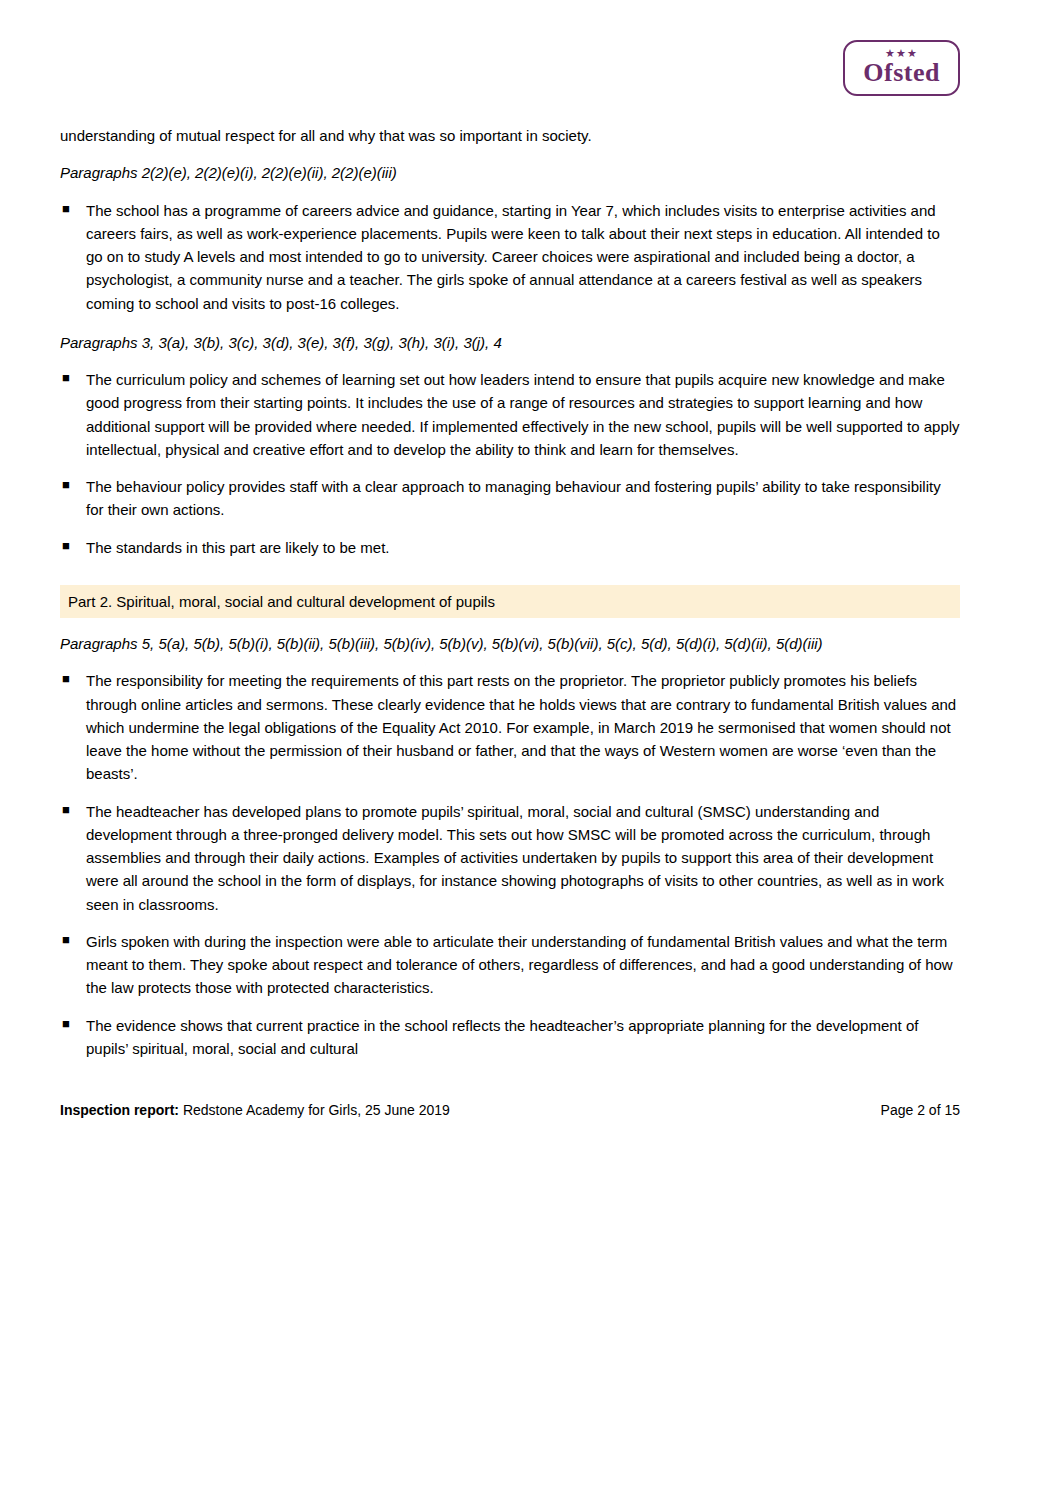★★★ Ofsted
understanding of mutual respect for all and why that was so important in society.
Paragraphs 2(2)(e), 2(2)(e)(i), 2(2)(e)(ii), 2(2)(e)(iii)
The school has a programme of careers advice and guidance, starting in Year 7, which includes visits to enterprise activities and careers fairs, as well as work-experience placements. Pupils were keen to talk about their next steps in education. All intended to go on to study A levels and most intended to go to university. Career choices were aspirational and included being a doctor, a psychologist, a community nurse and a teacher. The girls spoke of annual attendance at a careers festival as well as speakers coming to school and visits to post-16 colleges.
Paragraphs 3, 3(a), 3(b), 3(c), 3(d), 3(e), 3(f), 3(g), 3(h), 3(i), 3(j), 4
The curriculum policy and schemes of learning set out how leaders intend to ensure that pupils acquire new knowledge and make good progress from their starting points. It includes the use of a range of resources and strategies to support learning and how additional support will be provided where needed. If implemented effectively in the new school, pupils will be well supported to apply intellectual, physical and creative effort and to develop the ability to think and learn for themselves.
The behaviour policy provides staff with a clear approach to managing behaviour and fostering pupils’ ability to take responsibility for their own actions.
The standards in this part are likely to be met.
Part 2. Spiritual, moral, social and cultural development of pupils
Paragraphs 5, 5(a), 5(b), 5(b)(i), 5(b)(ii), 5(b)(iii), 5(b)(iv), 5(b)(v), 5(b)(vi), 5(b)(vii), 5(c), 5(d), 5(d)(i), 5(d)(ii), 5(d)(iii)
The responsibility for meeting the requirements of this part rests on the proprietor. The proprietor publicly promotes his beliefs through online articles and sermons. These clearly evidence that he holds views that are contrary to fundamental British values and which undermine the legal obligations of the Equality Act 2010. For example, in March 2019 he sermonised that women should not leave the home without the permission of their husband or father, and that the ways of Western women are worse ‘even than the beasts’.
The headteacher has developed plans to promote pupils’ spiritual, moral, social and cultural (SMSC) understanding and development through a three-pronged delivery model. This sets out how SMSC will be promoted across the curriculum, through assemblies and through their daily actions. Examples of activities undertaken by pupils to support this area of their development were all around the school in the form of displays, for instance showing photographs of visits to other countries, as well as in work seen in classrooms.
Girls spoken with during the inspection were able to articulate their understanding of fundamental British values and what the term meant to them. They spoke about respect and tolerance of others, regardless of differences, and had a good understanding of how the law protects those with protected characteristics.
The evidence shows that current practice in the school reflects the headteacher’s appropriate planning for the development of pupils’ spiritual, moral, social and cultural
Inspection report: Redstone Academy for Girls, 25 June 2019
Page 2 of 15